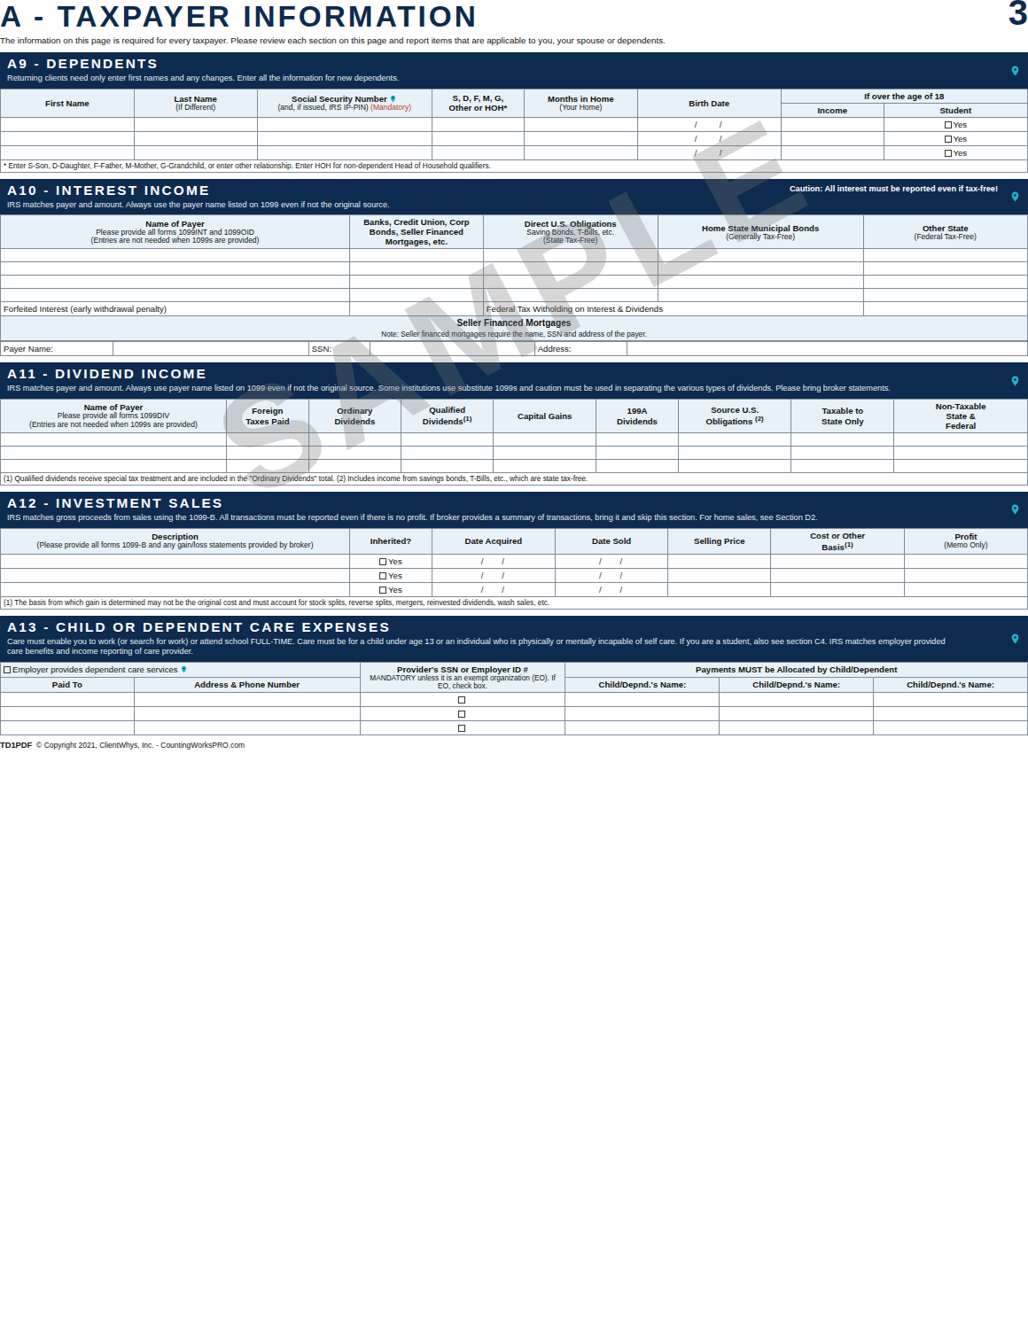SAMPLE
3
A - TAXPAYER INFORMATION
The information on this page is required for every taxpayer. Please review each section on this page and report items that are applicable to you, your spouse or dependents.
A9 - DEPENDENTS
Returning clients need only enter first names and any changes. Enter all the information for new dependents.
| First Name | Last Name (If Different) | Social Security Number (and, if issued, IRS IP-PIN) (Mandatory) | S, D, F, M, G, Other or HOH* | Months in Home (Your Home) | Birth Date | If over the age of 18 |
| --- | --- | --- | --- | --- | --- | --- |
| Income | Student |
| | | | | | / / | | Yes |
| | | | | | / / | | Yes |
| | | | | | / / | | Yes |
| * Enter S-Son, D-Daughter, F-Father, M-Mother, G-Grandchild, or enter other relationship. Enter HOH for non-dependent Head of Household qualifiers. |
A10 - INTEREST INCOME
Caution: All interest must be reported even if tax-free!
IRS matches payer and amount. Always use the payer name listed on 1099 even if not the original source.
| Name of Payer Please provide all forms 1099INT and 1099OID (Entries are not needed when 1099s are provided) | Banks, Credit Union, Corp Bonds, Seller Financed Mortgages, etc. | Direct U.S. Obligations Saving Bonds, T-Bills, etc. (State Tax-Free) | Home State Municipal Bonds (Generally Tax-Free) | Other State (Federal Tax-Free) |
| --- | --- | --- | --- | --- |
| Forfeited Interest (early withdrawal penalty) | | Federal Tax Witholding on Interest & Dividends | |
| Seller Financed Mortgages Note: Seller financed mortgages require the name, SSN and address of the payer. |
| Payer Name: | | SSN: | | Address: | |
A11 - DIVIDEND INCOME
IRS matches payer and amount. Always use payer name listed on 1099 even if not the original source. Some institutions use substitute 1099s and caution must be used in separating the various types of dividends. Please bring broker statements.
| Name of Payer Please provide all forms 1099DIV (Entries are not needed when 1099s are provided) | Foreign Taxes Paid | Ordinary Dividends | Qualified Dividends (1) | Capital Gains | 199A Dividends | Source U.S. Obligations (2) | Taxable to State Only | Non-Taxable State & Federal |
| --- | --- | --- | --- | --- | --- | --- | --- | --- |
| (1) Qualified dividends receive special tax treatment and are included in the "Ordinary Dividends" total. (2) Includes income from savings bonds, T-Bills, etc., which are state tax-free. |
A12 - INVESTMENT SALES
IRS matches gross proceeds from sales using the 1099-B. All transactions must be reported even if there is no profit. If broker provides a summary of transactions, bring it and skip this section. For home sales, see Section D2.
| Description (Please provide all forms 1099-B and any gain/loss statements provided by broker) | Inherited? | Date Acquired | Date Sold | Selling Price | Cost or Other Basis (1) | Profit (Memo Only) |
| --- | --- | --- | --- | --- | --- | --- |
| | Yes | / / | / / | | | |
| | Yes | / / | / / | | | |
| | Yes | / / | / / | | | |
| (1) The basis from which gain is determined may not be the original cost and must account for stock splits, reverse splits, mergers, reinvested dividends, wash sales, etc. |
A13 - CHILD OR DEPENDENT CARE EXPENSES
Care must enable you to work (or search for work) or attend school FULL-TIME. Care must be for a child under age 13 or an individual who is physically or mentally incapable of self care. If you are a student, also see section C4. IRS matches employer provided care benefits and income reporting of care provider.
| Employer provides dependent care services | Provider's SSN or Employer ID # MANDATORY unless it is an exempt organization (EO). If EO, check box. | Payments MUST be Allocated by Child/Dependent |
| Paid To | Address & Phone Number | Child/Depnd.'s Name: | Child/Depnd.'s Name: | Child/Depnd.'s Name: |
TD1PDF © Copyright 2021, ClientWhys, Inc. - CountingWorksPRO.com